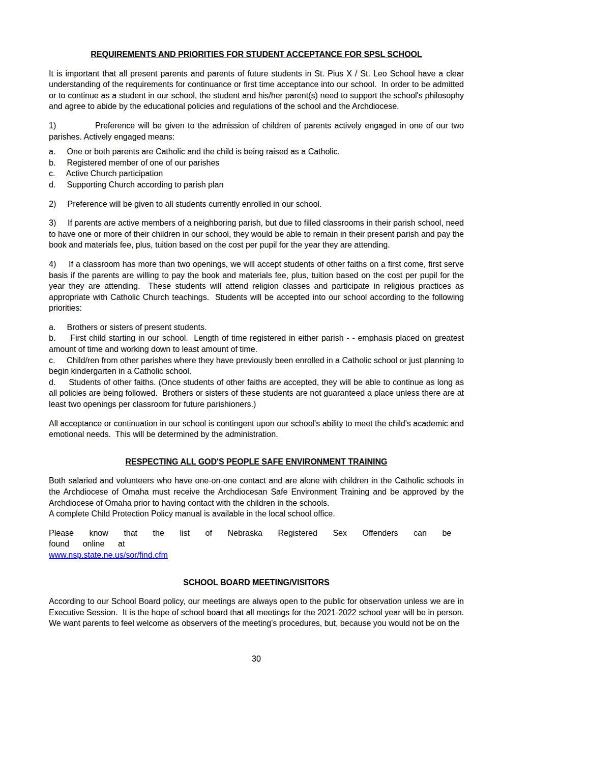REQUIREMENTS AND PRIORITIES FOR STUDENT ACCEPTANCE FOR SPSL SCHOOL
It is important that all present parents and parents of future students in St. Pius X / St. Leo School have a clear understanding of the requirements for continuance or first time acceptance into our school. In order to be admitted or to continue as a student in our school, the student and his/her parent(s) need to support the school's philosophy and agree to abide by the educational policies and regulations of the school and the Archdiocese.
1) Preference will be given to the admission of children of parents actively engaged in one of our two parishes. Actively engaged means:
a. One or both parents are Catholic and the child is being raised as a Catholic.
b. Registered member of one of our parishes
c. Active Church participation
d. Supporting Church according to parish plan
2) Preference will be given to all students currently enrolled in our school.
3) If parents are active members of a neighboring parish, but due to filled classrooms in their parish school, need to have one or more of their children in our school, they would be able to remain in their present parish and pay the book and materials fee, plus, tuition based on the cost per pupil for the year they are attending.
4) If a classroom has more than two openings, we will accept students of other faiths on a first come, first serve basis if the parents are willing to pay the book and materials fee, plus, tuition based on the cost per pupil for the year they are attending. These students will attend religion classes and participate in religious practices as appropriate with Catholic Church teachings. Students will be accepted into our school according to the following priorities:
a. Brothers or sisters of present students.
b. First child starting in our school. Length of time registered in either parish - - emphasis placed on greatest amount of time and working down to least amount of time.
c. Child/ren from other parishes where they have previously been enrolled in a Catholic school or just planning to begin kindergarten in a Catholic school.
d. Students of other faiths. (Once students of other faiths are accepted, they will be able to continue as long as all policies are being followed. Brothers or sisters of these students are not guaranteed a place unless there are at least two openings per classroom for future parishioners.)
All acceptance or continuation in our school is contingent upon our school's ability to meet the child's academic and emotional needs. This will be determined by the administration.
RESPECTING ALL GOD'S PEOPLE SAFE ENVIRONMENT TRAINING
Both salaried and volunteers who have one-on-one contact and are alone with children in the Catholic schools in the Archdiocese of Omaha must receive the Archdiocesan Safe Environment Training and be approved by the Archdiocese of Omaha prior to having contact with the children in the schools.
A complete Child Protection Policy manual is available in the local school office.
Please know that the list of Nebraska Registered Sex Offenders can be found online at
www.nsp.state.ne.us/sor/find.cfm
SCHOOL BOARD MEETING/VISITORS
According to our School Board policy, our meetings are always open to the public for observation unless we are in Executive Session. It is the hope of school board that all meetings for the 2021-2022 school year will be in person. We want parents to feel welcome as observers of the meeting's procedures, but, because you would not be on the
30